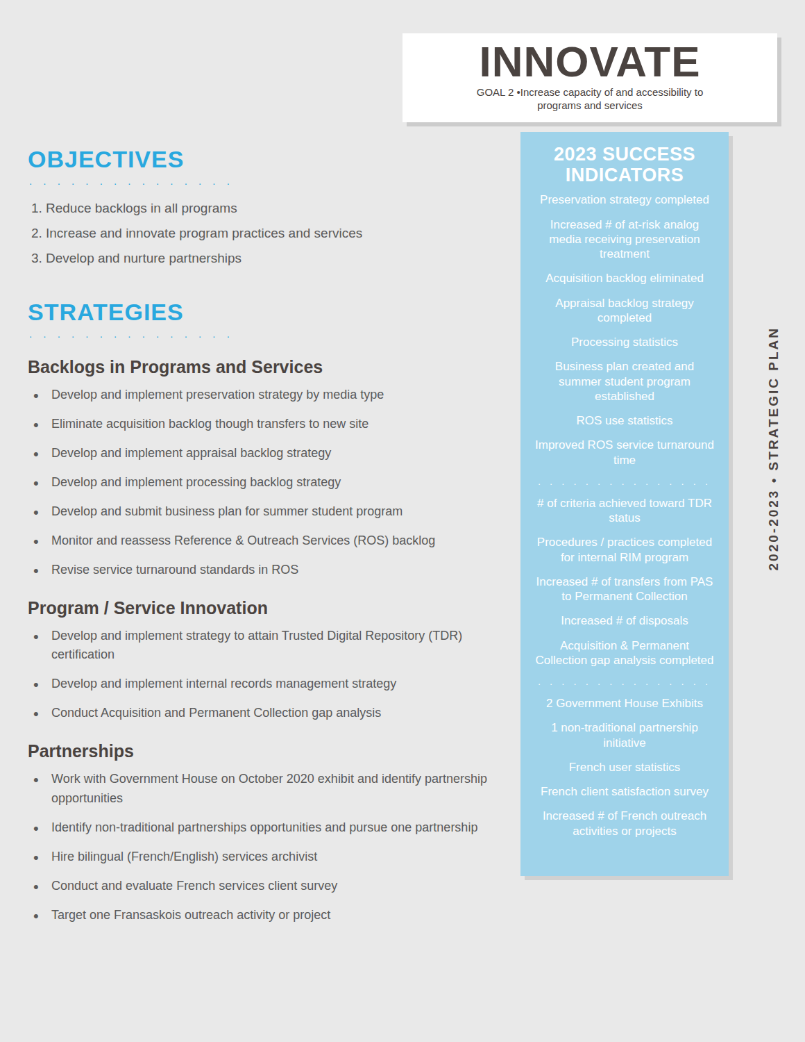INNOVATE
GOAL 2 •Increase capacity of and accessibility to
programs and services
OBJECTIVES
. . . . . . . . . . . . . . .
Reduce backlogs in all programs
Increase and innovate program practices and services
Develop and nurture partnerships
STRATEGIES
. . . . . . . . . . . . . . .
Backlogs in Programs and Services
Develop and implement preservation strategy by media type
Eliminate acquisition backlog though transfers to new site
Develop and implement appraisal backlog strategy
Develop and implement processing backlog strategy
Develop and submit business plan for summer student program
Monitor and reassess Reference & Outreach Services (ROS) backlog
Revise service turnaround standards in ROS
Program / Service Innovation
Develop and implement strategy to attain Trusted Digital Repository (TDR) certification
Develop and implement internal records management strategy
Conduct Acquisition and Permanent Collection gap analysis
Partnerships
Work with Government House on October 2020 exhibit and identify partnership opportunities
Identify non-traditional partnerships opportunities and pursue one partnership
Hire bilingual (French/English) services archivist
Conduct and evaluate French services client survey
Target one Fransaskois outreach activity or project
2023 SUCCESS
INDICATORS
Preservation strategy completed
Increased # of at-risk analog media receiving preservation treatment
Acquisition backlog eliminated
Appraisal backlog strategy completed
Processing statistics
Business plan created and summer student program established
ROS use statistics
Improved ROS service turnaround time
. . . . . . . . . . . . . . .
# of criteria achieved toward TDR status
Procedures / practices completed for internal RIM program
Increased # of transfers from PAS to Permanent Collection
Increased # of disposals
Acquisition & Permanent Collection gap analysis completed
. . . . . . . . . . . . . . .
2 Government House Exhibits
1 non-traditional partnership initiative
French user statistics
French client satisfaction survey
Increased # of French outreach activities or projects
2020-2023 • STRATEGIC PLAN